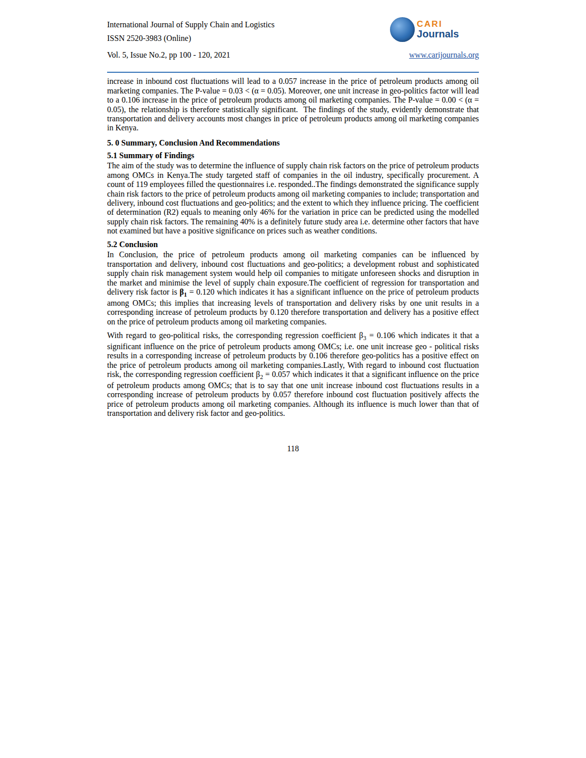CARI Journals
International Journal of Supply Chain and Logistics
ISSN 2520-3983 (Online)
Vol. 5, Issue No.2, pp 100 - 120, 2021 www.carijournals.org
increase in inbound cost fluctuations will lead to a 0.057 increase in the price of petroleum products among oil marketing companies. The P-value = 0.03 < (α = 0.05). Moreover, one unit increase in geo-politics factor will lead to a 0.106 increase in the price of petroleum products among oil marketing companies. The P-value = 0.00 < (α = 0.05), the relationship is therefore statistically significant. The findings of the study, evidently demonstrate that transportation and delivery accounts most changes in price of petroleum products among oil marketing companies in Kenya.
5. 0 Summary, Conclusion And Recommendations
5.1 Summary of Findings
The aim of the study was to determine the influence of supply chain risk factors on the price of petroleum products among OMCs in Kenya.The study targeted staff of companies in the oil industry, specifically procurement. A count of 119 employees filled the questionnaires i.e. responded..The findings demonstrated the significance supply chain risk factors to the price of petroleum products among oil marketing companies to include; transportation and delivery, inbound cost fluctuations and geo-politics; and the extent to which they influence pricing. The coefficient of determination (R2) equals to meaning only 46% for the variation in price can be predicted using the modelled supply chain risk factors. The remaining 40% is a definitely future study area i.e. determine other factors that have not examined but have a positive significance on prices such as weather conditions.
5.2 Conclusion
In Conclusion, the price of petroleum products among oil marketing companies can be influenced by transportation and delivery, inbound cost fluctuations and geo-politics; a development robust and sophisticated supply chain risk management system would help oil companies to mitigate unforeseen shocks and disruption in the market and minimise the level of supply chain exposure.The coefficient of regression for transportation and delivery risk factor is β1 = 0.120 which indicates it has a significant influence on the price of petroleum products among OMCs; this implies that increasing levels of transportation and delivery risks by one unit results in a corresponding increase of petroleum products by 0.120 therefore transportation and delivery has a positive effect on the price of petroleum products among oil marketing companies.
With regard to geo-political risks, the corresponding regression coefficient β3 = 0.106 which indicates it that a significant influence on the price of petroleum products among OMCs; i.e. one unit increase geo - political risks results in a corresponding increase of petroleum products by 0.106 therefore geo-politics has a positive effect on the price of petroleum products among oil marketing companies.Lastly, With regard to inbound cost fluctuation risk, the corresponding regression coefficient β2 = 0.057 which indicates it that a significant influence on the price of petroleum products among OMCs; that is to say that one unit increase inbound cost fluctuations results in a corresponding increase of petroleum products by 0.057 therefore inbound cost fluctuation positively affects the price of petroleum products among oil marketing companies. Although its influence is much lower than that of transportation and delivery risk factor and geo-politics.
118